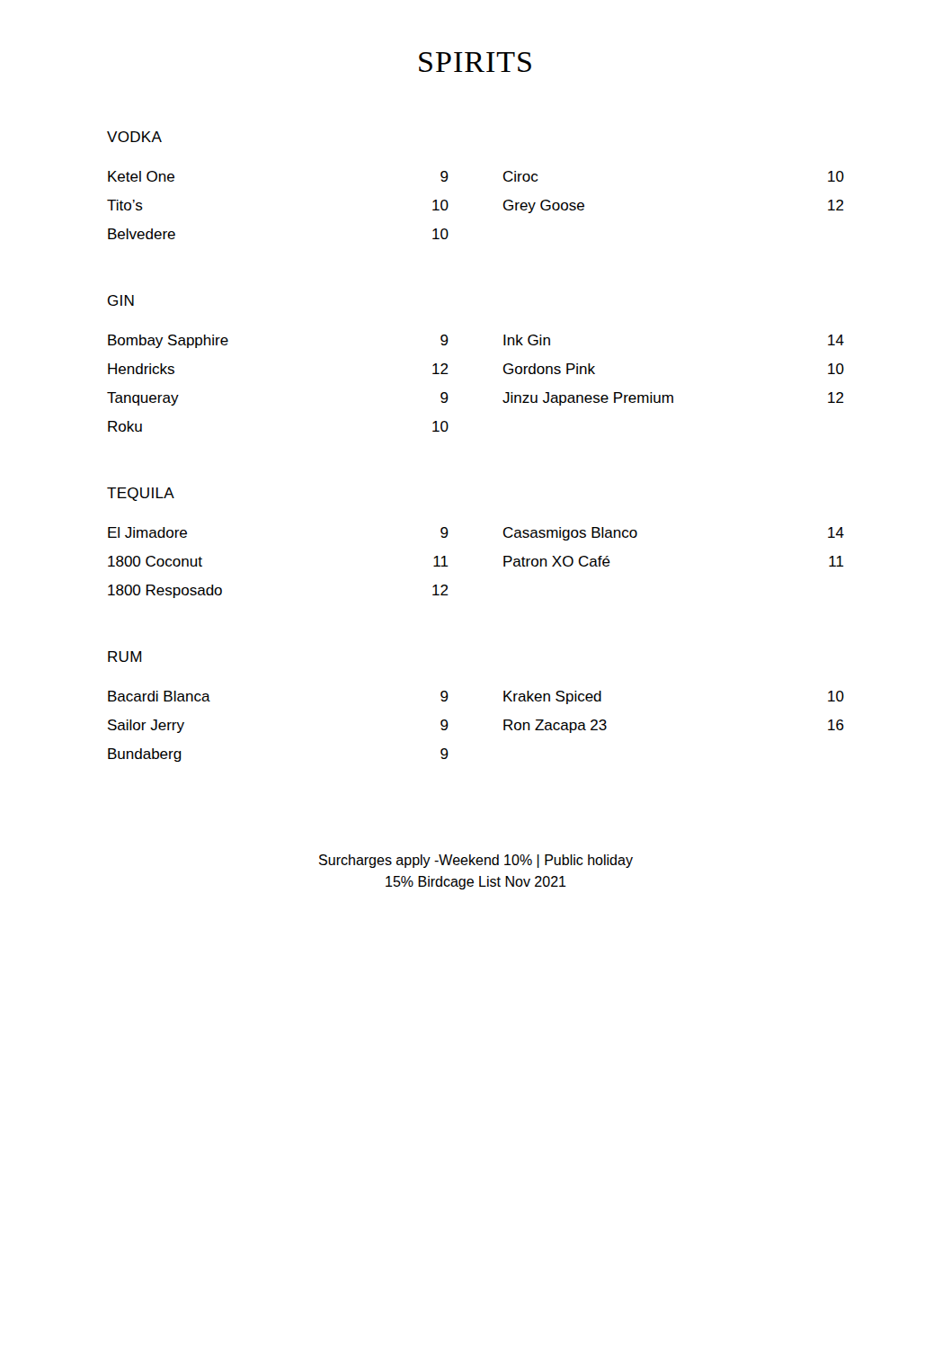SPIRITS
VODKA
| Ketel One | 9 |
| Tito’s | 10 |
| Belvedere | 10 |
| Ciroc | 10 |
| Grey Goose | 12 |
GIN
| Bombay Sapphire | 9 |
| Hendricks | 12 |
| Tanqueray | 9 |
| Roku | 10 |
| Ink Gin | 14 |
| Gordons Pink | 10 |
| Jinzu Japanese Premium | 12 |
TEQUILA
| El Jimadore | 9 |
| 1800 Coconut | 11 |
| 1800 Resposado | 12 |
| Casasmigos Blanco | 14 |
| Patron XO Café | 11 |
RUM
| Bacardi Blanca | 9 |
| Sailor Jerry | 9 |
| Bundaberg | 9 |
| Kraken Spiced | 10 |
| Ron Zacapa 23 | 16 |
Surcharges apply -Weekend 10% | Public holiday
15% Birdcage List Nov 2021